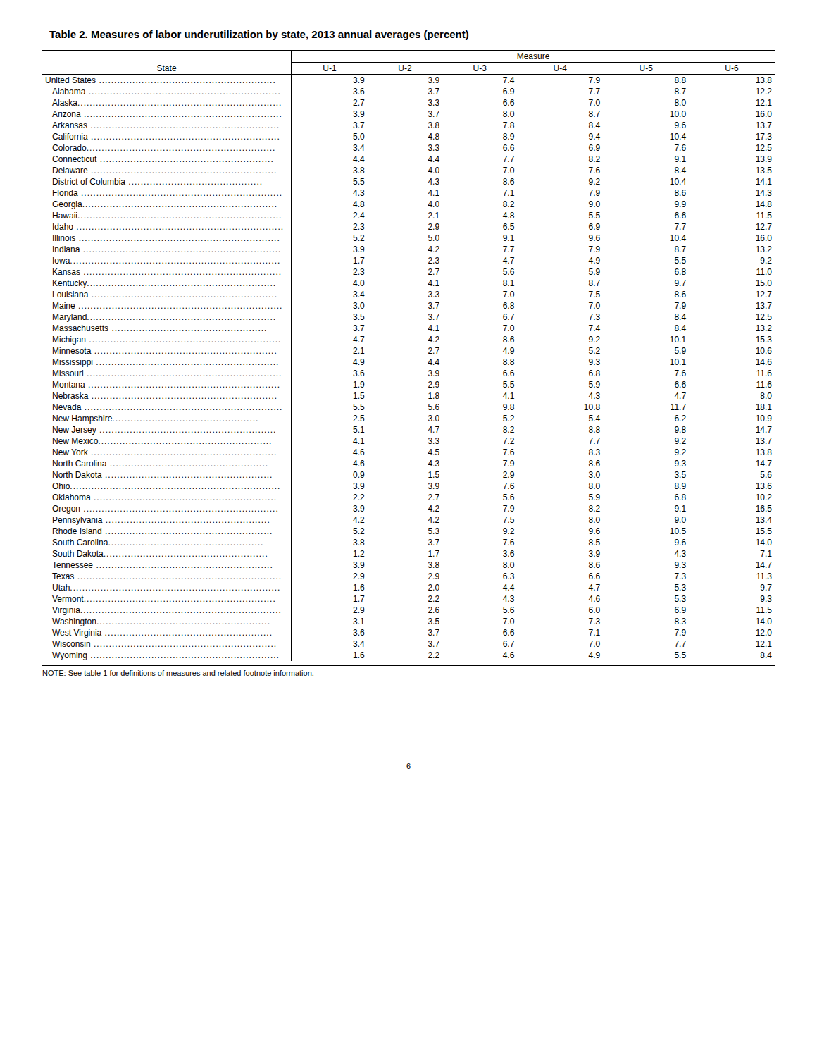Table 2. Measures of labor underutilization by state, 2013 annual averages (percent)
| State | Measure |
| --- | --- |
| U-1 | U-2 | U-3 | U-4 | U-5 | U-6 |
| United States .......................................................... | 3.9 | 3.9 | 7.4 | 7.9 | 8.8 | 13.8 |
| Alabama ............................................................... | 3.6 | 3.7 | 6.9 | 7.7 | 8.7 | 12.2 |
| Alaska ................................................................... | 2.7 | 3.3 | 6.6 | 7.0 | 8.0 | 12.1 |
| Arizona ................................................................. | 3.9 | 3.7 | 8.0 | 8.7 | 10.0 | 16.0 |
| Arkansas .............................................................. | 3.7 | 3.8 | 7.8 | 8.4 | 9.6 | 13.7 |
| California .............................................................. | 5.0 | 4.8 | 8.9 | 9.4 | 10.4 | 17.3 |
| Colorado .............................................................. | 3.4 | 3.3 | 6.6 | 6.9 | 7.6 | 12.5 |
| Connecticut ......................................................... | 4.4 | 4.4 | 7.7 | 8.2 | 9.1 | 13.9 |
| Delaware ............................................................. | 3.8 | 4.0 | 7.0 | 7.6 | 8.4 | 13.5 |
| District of Columbia ............................................ | 5.5 | 4.3 | 8.6 | 9.2 | 10.4 | 14.1 |
| Florida .................................................................. | 4.3 | 4.1 | 7.1 | 7.9 | 8.6 | 14.3 |
| Georgia ................................................................ | 4.8 | 4.0 | 8.2 | 9.0 | 9.9 | 14.8 |
| Hawaii ................................................................... | 2.4 | 2.1 | 4.8 | 5.5 | 6.6 | 11.5 |
| Idaho .................................................................... | 2.3 | 2.9 | 6.5 | 6.9 | 7.7 | 12.7 |
| Illinois .................................................................. | 5.2 | 5.0 | 9.1 | 9.6 | 10.4 | 16.0 |
| Indiana ................................................................. | 3.9 | 4.2 | 7.7 | 7.9 | 8.7 | 13.2 |
| Iowa ..................................................................... | 1.7 | 2.3 | 4.7 | 4.9 | 5.5 | 9.2 |
| Kansas ................................................................. | 2.3 | 2.7 | 5.6 | 5.9 | 6.8 | 11.0 |
| Kentucky .............................................................. | 4.0 | 4.1 | 8.1 | 8.7 | 9.7 | 15.0 |
| Louisiana ............................................................. | 3.4 | 3.3 | 7.0 | 7.5 | 8.6 | 12.7 |
| Maine ................................................................... | 3.0 | 3.7 | 6.8 | 7.0 | 7.9 | 13.7 |
| Maryland .............................................................. | 3.5 | 3.7 | 6.7 | 7.3 | 8.4 | 12.5 |
| Massachusetts ................................................... | 3.7 | 4.1 | 7.0 | 7.4 | 8.4 | 13.2 |
| Michigan ............................................................... | 4.7 | 4.2 | 8.6 | 9.2 | 10.1 | 15.3 |
| Minnesota ............................................................ | 2.1 | 2.7 | 4.9 | 5.2 | 5.9 | 10.6 |
| Mississippi ............................................................ | 4.9 | 4.4 | 8.8 | 9.3 | 10.1 | 14.6 |
| Missouri ................................................................ | 3.6 | 3.9 | 6.6 | 6.8 | 7.6 | 11.6 |
| Montana ............................................................... | 1.9 | 2.9 | 5.5 | 5.9 | 6.6 | 11.6 |
| Nebraska ............................................................. | 1.5 | 1.8 | 4.1 | 4.3 | 4.7 | 8.0 |
| Nevada ................................................................. | 5.5 | 5.6 | 9.8 | 10.8 | 11.7 | 18.1 |
| New Hampshire ................................................ | 2.5 | 3.0 | 5.2 | 5.4 | 6.2 | 10.9 |
| New Jersey .......................................................... | 5.1 | 4.7 | 8.2 | 8.8 | 9.8 | 14.7 |
| New Mexico ......................................................... | 4.1 | 3.3 | 7.2 | 7.7 | 9.2 | 13.7 |
| New York ............................................................. | 4.6 | 4.5 | 7.6 | 8.3 | 9.2 | 13.8 |
| North Carolina .................................................... | 4.6 | 4.3 | 7.9 | 8.6 | 9.3 | 14.7 |
| North Dakota ....................................................... | 0.9 | 1.5 | 2.9 | 3.0 | 3.5 | 5.6 |
| Ohio ..................................................................... | 3.9 | 3.9 | 7.6 | 8.0 | 8.9 | 13.6 |
| Oklahoma ............................................................ | 2.2 | 2.7 | 5.6 | 5.9 | 6.8 | 10.2 |
| Oregon ................................................................ | 3.9 | 4.2 | 7.9 | 8.2 | 9.1 | 16.5 |
| Pennsylvania ...................................................... | 4.2 | 4.2 | 7.5 | 8.0 | 9.0 | 13.4 |
| Rhode Island ....................................................... | 5.2 | 5.3 | 9.2 | 9.6 | 10.5 | 15.5 |
| South Carolina ................................................... | 3.8 | 3.7 | 7.6 | 8.5 | 9.6 | 14.0 |
| South Dakota ...................................................... | 1.2 | 1.7 | 3.6 | 3.9 | 4.3 | 7.1 |
| Tennessee .......................................................... | 3.9 | 3.8 | 8.0 | 8.6 | 9.3 | 14.7 |
| Texas ................................................................... | 2.9 | 2.9 | 6.3 | 6.6 | 7.3 | 11.3 |
| Utah ..................................................................... | 1.6 | 2.0 | 4.4 | 4.7 | 5.3 | 9.7 |
| Vermont ............................................................... | 1.7 | 2.2 | 4.3 | 4.6 | 5.3 | 9.3 |
| Virginia .................................................................. | 2.9 | 2.6 | 5.6 | 6.0 | 6.9 | 11.5 |
| Washington ......................................................... | 3.1 | 3.5 | 7.0 | 7.3 | 8.3 | 14.0 |
| West Virginia ....................................................... | 3.6 | 3.7 | 6.6 | 7.1 | 7.9 | 12.0 |
| Wisconsin ............................................................ | 3.4 | 3.7 | 6.7 | 7.0 | 7.7 | 12.1 |
| Wyoming .............................................................. | 1.6 | 2.2 | 4.6 | 4.9 | 5.5 | 8.4 |
NOTE: See table 1 for definitions of measures and related footnote information.
6